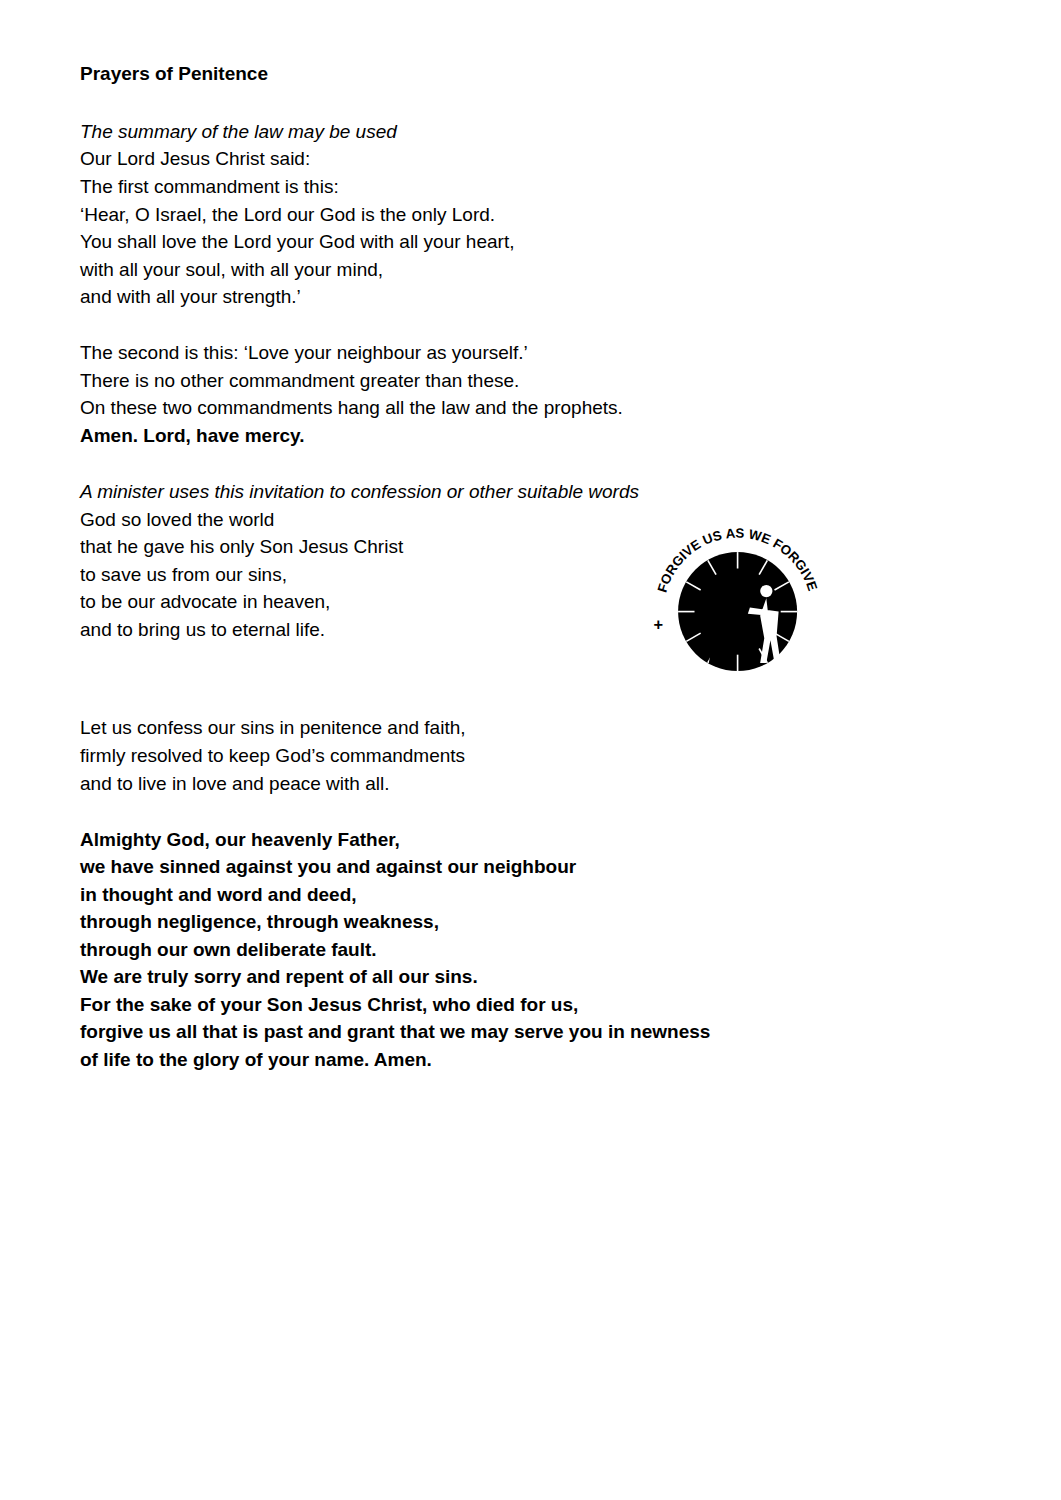Prayers of Penitence
The summary of the law may be used
Our Lord Jesus Christ said:
The first commandment is this:
‘Hear, O Israel, the Lord our God is the only Lord.
You shall love the Lord your God with all your heart,
with all your soul, with all your mind,
and with all your strength.’
The second is this: ‘Love your neighbour as yourself.’
There is no other commandment greater than these.
On these two commandments hang all the law and the prophets.
Amen. Lord, have mercy.
A minister uses this invitation to confession or other suitable words
Emblem: two figures reaching toward each other inside a circle of radiating lines, encircled by the words “Forgive us as we forgive” FORGIVE US AS WE FORGIVE +
God so loved the world
that he gave his only Son Jesus Christ
to save us from our sins,
to be our advocate in heaven,
and to bring us to eternal life.
Let us confess our sins in penitence and faith,
firmly resolved to keep God’s commandments
and to live in love and peace with all.
Almighty God, our heavenly Father,
we have sinned against you and against our neighbour
in thought and word and deed,
through negligence, through weakness,
through our own deliberate fault.
We are truly sorry and repent of all our sins.
For the sake of your Son Jesus Christ, who died for us,
forgive us all that is past and grant that we may serve you in newness
of life to the glory of your name. Amen.